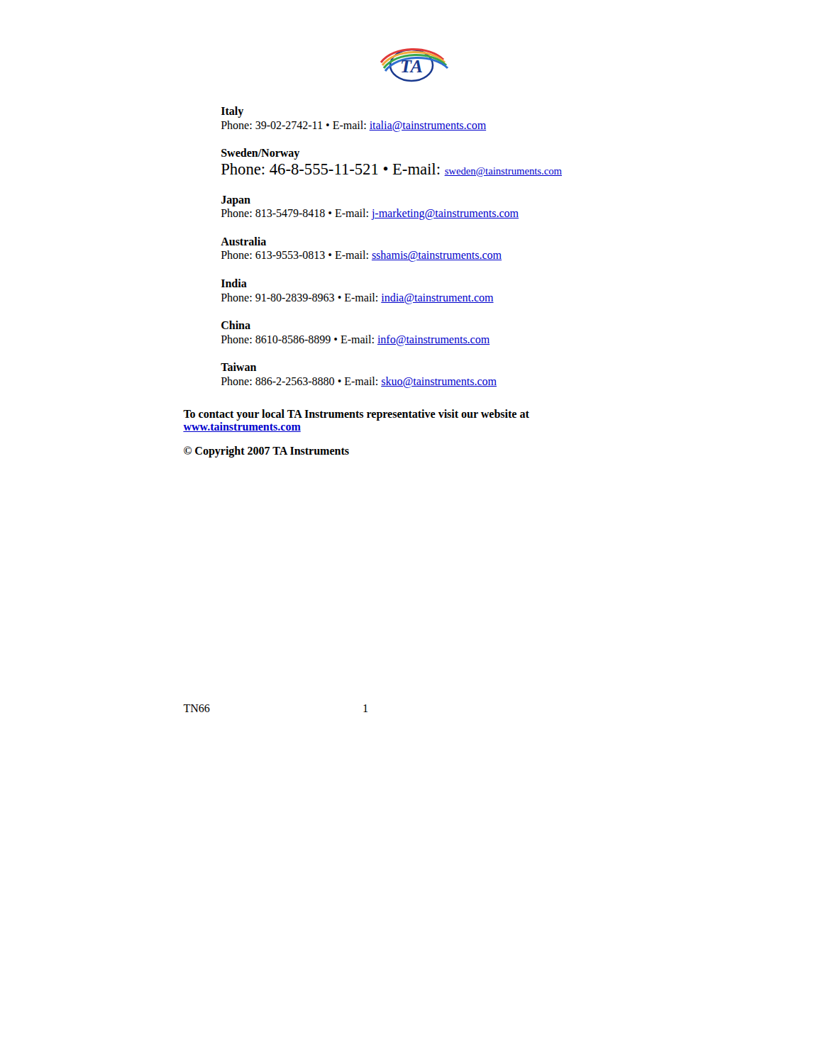TA
Italy
Phone: 39-02-2742-11 • E-mail: italia@tainstruments.com
Sweden/Norway
Phone: 46-8-555-11-521 • E-mail: sweden@tainstruments.com
Japan
Phone: 813-5479-8418 • E-mail: j-marketing@tainstruments.com
Australia
Phone: 613-9553-0813 • E-mail: sshamis@tainstruments.com
India
Phone: 91-80-2839-8963 • E-mail: india@tainstrument.com
China
Phone: 8610-8586-8899 • E-mail: info@tainstruments.com
Taiwan
Phone: 886-2-2563-8880 • E-mail: skuo@tainstruments.com
To contact your local TA Instruments representative visit our website at www.tainstruments.com
© Copyright 2007 TA Instruments
TN66 1